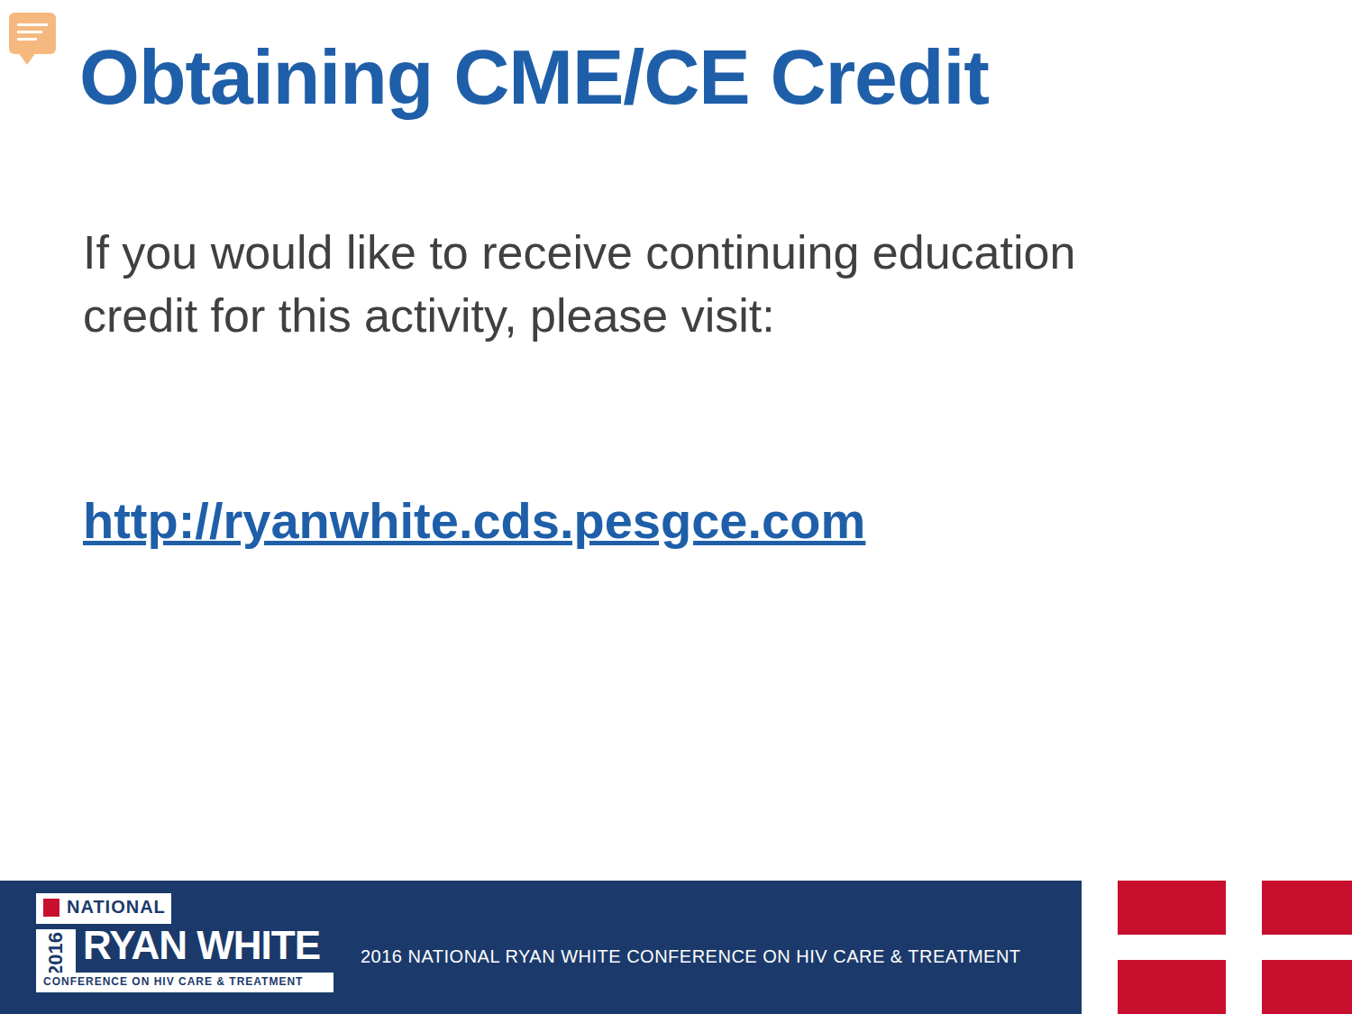Obtaining CME/CE Credit
If you would like to receive continuing education credit for this activity, please visit:
http://ryanwhite.cds.pesgce.com
NATIONAL
2016
RYAN WHITE
CONFERENCE ON HIV CARE & TREATMENT
2016 NATIONAL RYAN WHITE CONFERENCE ON HIV CARE & TREATMENT